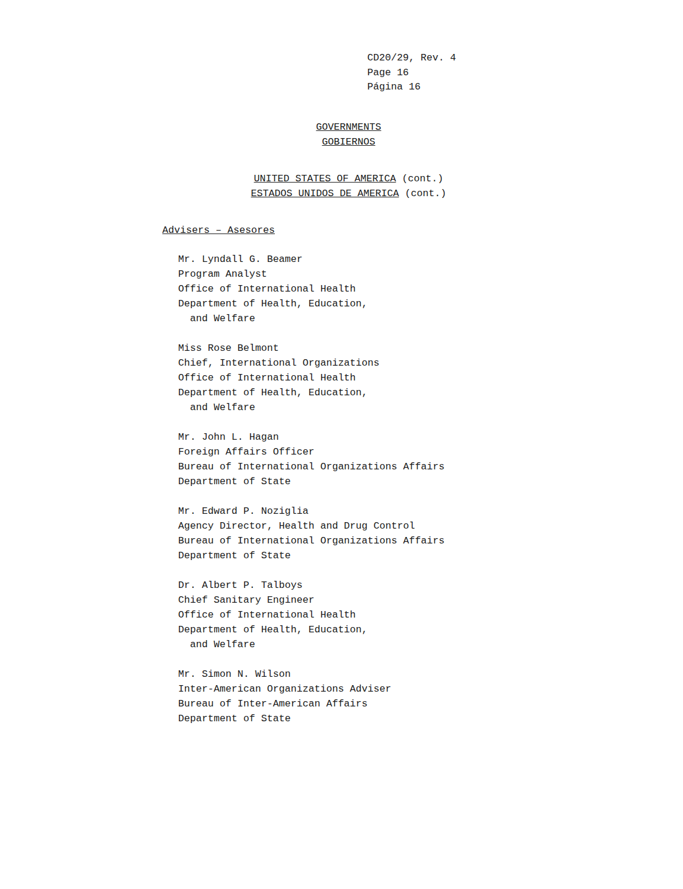CD20/29, Rev. 4 Page 16 Página 16
GOVERNMENTS
GOBIERNOS
UNITED STATES OF AMERICA (cont.)
ESTADOS UNIDOS DE AMERICA (cont.)
Advisers – Asesores
Mr. Lyndall G. Beamer Program Analyst Office of International Health Department of Health, Education, and Welfare
Miss Rose Belmont Chief, International Organizations Office of International Health Department of Health, Education, and Welfare
Mr. John L. Hagan Foreign Affairs Officer Bureau of International Organizations Affairs Department of State
Mr. Edward P. Noziglia Agency Director, Health and Drug Control Bureau of International Organizations Affairs Department of State
Dr. Albert P. Talboys Chief Sanitary Engineer Office of International Health Department of Health, Education, and Welfare
Mr. Simon N. Wilson Inter-American Organizations Adviser Bureau of Inter-American Affairs Department of State